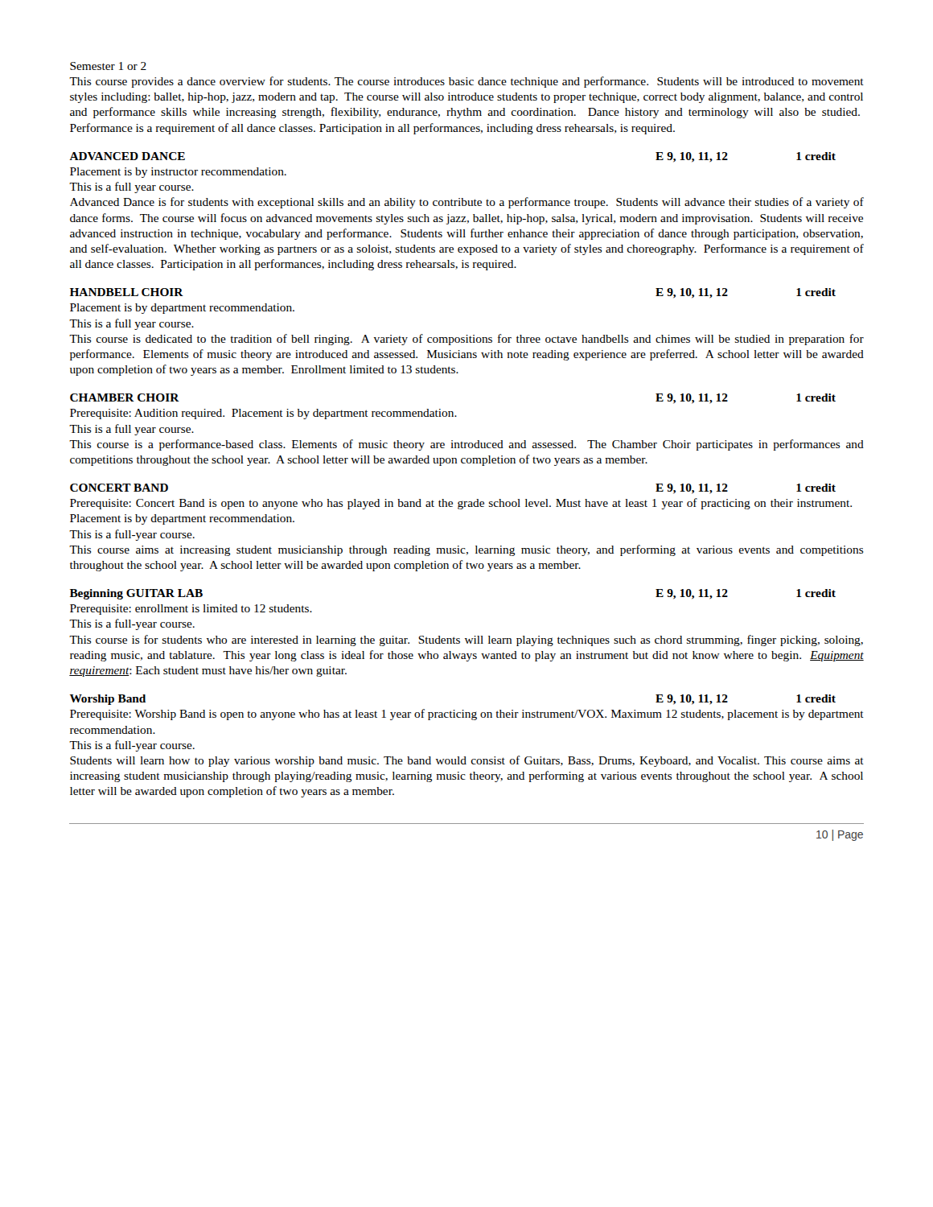Semester 1 or 2
This course provides a dance overview for students. The course introduces basic dance technique and performance. Students will be introduced to movement styles including: ballet, hip-hop, jazz, modern and tap. The course will also introduce students to proper technique, correct body alignment, balance, and control and performance skills while increasing strength, flexibility, endurance, rhythm and coordination. Dance history and terminology will also be studied. Performance is a requirement of all dance classes. Participation in all performances, including dress rehearsals, is required.
ADVANCED DANCE E 9, 10, 11, 12 1 credit
Placement is by instructor recommendation.
This is a full year course.
Advanced Dance is for students with exceptional skills and an ability to contribute to a performance troupe. Students will advance their studies of a variety of dance forms. The course will focus on advanced movements styles such as jazz, ballet, hip-hop, salsa, lyrical, modern and improvisation. Students will receive advanced instruction in technique, vocabulary and performance. Students will further enhance their appreciation of dance through participation, observation, and self-evaluation. Whether working as partners or as a soloist, students are exposed to a variety of styles and choreography. Performance is a requirement of all dance classes. Participation in all performances, including dress rehearsals, is required.
HANDBELL CHOIR E 9, 10, 11, 12 1 credit
Placement is by department recommendation.
This is a full year course.
This course is dedicated to the tradition of bell ringing. A variety of compositions for three octave handbells and chimes will be studied in preparation for performance. Elements of music theory are introduced and assessed. Musicians with note reading experience are preferred. A school letter will be awarded upon completion of two years as a member. Enrollment limited to 13 students.
CHAMBER CHOIR E 9, 10, 11, 12 1 credit
Prerequisite: Audition required. Placement is by department recommendation.
This is a full year course.
This course is a performance-based class. Elements of music theory are introduced and assessed. The Chamber Choir participates in performances and competitions throughout the school year. A school letter will be awarded upon completion of two years as a member.
CONCERT BAND E 9, 10, 11, 12 1 credit
Prerequisite: Concert Band is open to anyone who has played in band at the grade school level. Must have at least 1 year of practicing on their instrument. Placement is by department recommendation.
This is a full-year course.
This course aims at increasing student musicianship through reading music, learning music theory, and performing at various events and competitions throughout the school year. A school letter will be awarded upon completion of two years as a member.
Beginning GUITAR LAB E 9, 10, 11, 12 1 credit
Prerequisite: enrollment is limited to 12 students.
This is a full-year course.
This course is for students who are interested in learning the guitar. Students will learn playing techniques such as chord strumming, finger picking, soloing, reading music, and tablature. This year long class is ideal for those who always wanted to play an instrument but did not know where to begin. Equipment requirement: Each student must have his/her own guitar.
Worship Band E 9, 10, 11, 12 1 credit
Prerequisite: Worship Band is open to anyone who has at least 1 year of practicing on their instrument/VOX. Maximum 12 students, placement is by department recommendation.
This is a full-year course.
Students will learn how to play various worship band music. The band would consist of Guitars, Bass, Drums, Keyboard, and Vocalist. This course aims at increasing student musicianship through playing/reading music, learning music theory, and performing at various events throughout the school year. A school letter will be awarded upon completion of two years as a member.
10 | Page